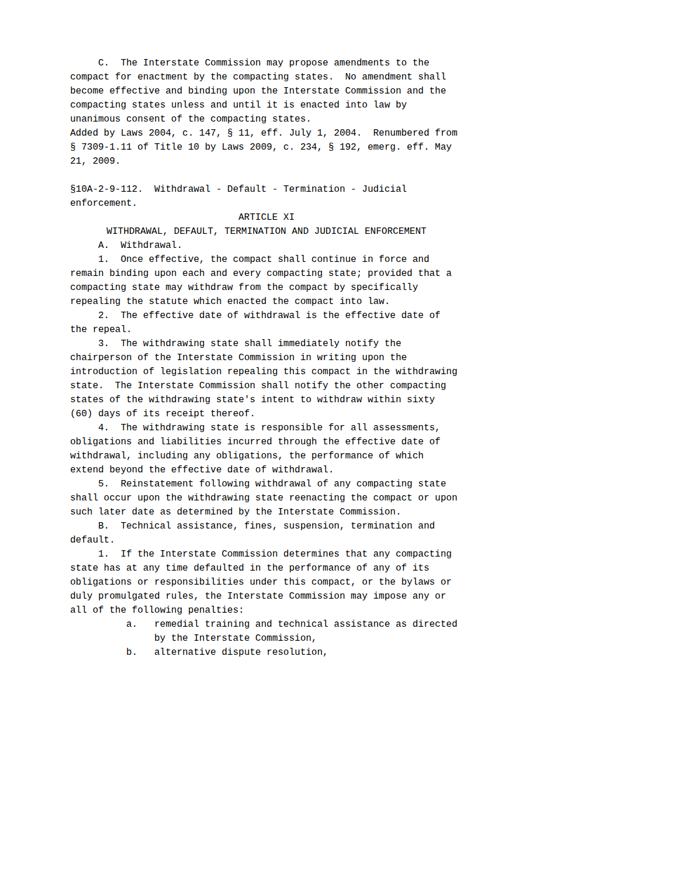C. The Interstate Commission may propose amendments to the compact for enactment by the compacting states. No amendment shall become effective and binding upon the Interstate Commission and the compacting states unless and until it is enacted into law by unanimous consent of the compacting states.
Added by Laws 2004, c. 147, § 11, eff. July 1, 2004. Renumbered from § 7309-1.11 of Title 10 by Laws 2009, c. 234, § 192, emerg. eff. May 21, 2009.
§10A-2-9-112. Withdrawal - Default - Termination - Judicial enforcement.
ARTICLE XI
WITHDRAWAL, DEFAULT, TERMINATION AND JUDICIAL ENFORCEMENT
A. Withdrawal.
1. Once effective, the compact shall continue in force and remain binding upon each and every compacting state; provided that a compacting state may withdraw from the compact by specifically repealing the statute which enacted the compact into law.
2. The effective date of withdrawal is the effective date of the repeal.
3. The withdrawing state shall immediately notify the chairperson of the Interstate Commission in writing upon the introduction of legislation repealing this compact in the withdrawing state. The Interstate Commission shall notify the other compacting states of the withdrawing state's intent to withdraw within sixty (60) days of its receipt thereof.
4. The withdrawing state is responsible for all assessments, obligations and liabilities incurred through the effective date of withdrawal, including any obligations, the performance of which extend beyond the effective date of withdrawal.
5. Reinstatement following withdrawal of any compacting state shall occur upon the withdrawing state reenacting the compact or upon such later date as determined by the Interstate Commission.
B. Technical assistance, fines, suspension, termination and default.
1. If the Interstate Commission determines that any compacting state has at any time defaulted in the performance of any of its obligations or responsibilities under this compact, or the bylaws or duly promulgated rules, the Interstate Commission may impose any or all of the following penalties:
a. remedial training and technical assistance as directed by the Interstate Commission,
b. alternative dispute resolution,